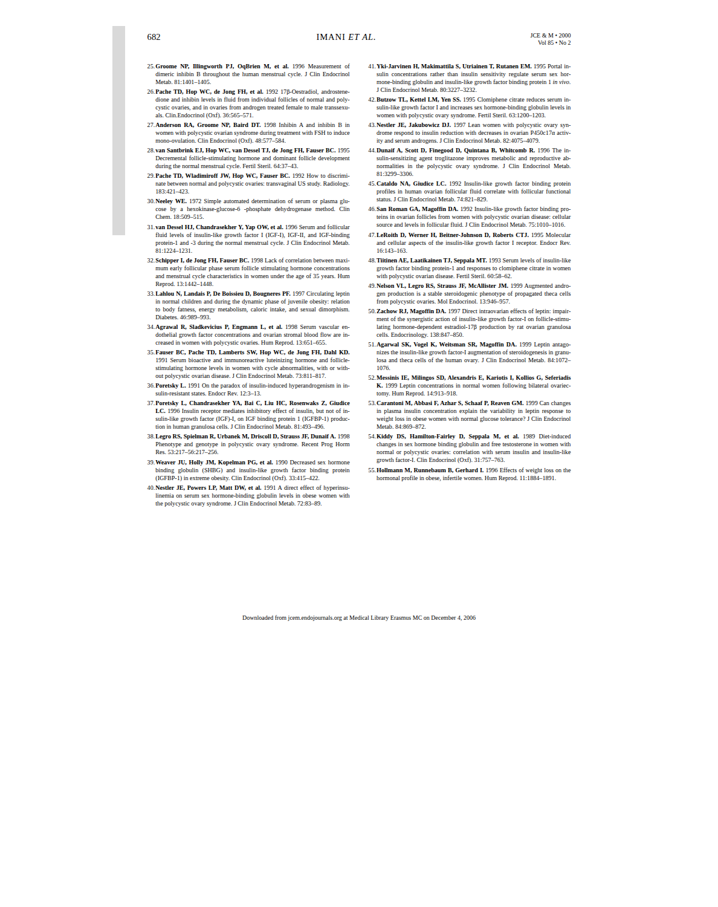682
IMANI ET AL.
JCE & M • 2000
Vol 85 • No 2
Groome NP, Illingworth PJ, OqBrien M, et al. 1996 Measurement of dimeric inhibin B throughout the human menstrual cycle. J Clin Endocrinol Metab. 81:1401–1405.
Pache TD, Hop WC, de Jong FH, et al. 1992 17β-Oestradiol, androstenedione and inhibin levels in fluid from individual follicles of normal and polycystic ovaries, and in ovaries from androgen treated female to male transsexuals. Clin.Endocrinol (Oxf). 36:565–571.
Anderson RA, Groome NP, Baird DT. 1998 Inhibin A and inhibin B in women with polycystic ovarian syndrome during treatment with FSH to induce mono-ovulation. Clin Endocrinol (Oxf). 48:577–584.
van Santbrink EJ, Hop WC, van Dessel TJ, de Jong FH, Fauser BC. 1995 Decremental follicle-stimulating hormone and dominant follicle development during the normal menstrual cycle. Fertil Steril. 64:37–43.
Pache TD, Wladimiroff JW, Hop WC, Fauser BC. 1992 How to discriminate between normal and polycystic ovaries: transvaginal US study. Radiology. 183:421–423.
Neeley WE. 1972 Simple automated determination of serum or plasma glucose by a hexokinase-glucose-6 -phosphate dehydrogenase method. Clin Chem. 18:509–515.
van Dessel HJ, Chandrasekher Y, Yap OW, et al. 1996 Serum and follicular fluid levels of insulin-like growth factor I (IGF-I), IGF-II, and IGF-binding protein-1 and -3 during the normal menstrual cycle. J Clin Endocrinol Metab. 81:1224–1231.
Schipper I, de Jong FH, Fauser BC. 1998 Lack of correlation between maximum early follicular phase serum follicle stimulating hormone concentrations and menstrual cycle characteristics in women under the age of 35 years. Hum Reprod. 13:1442–1448.
Lahlou N, Landais P, De Boissieu D, Bougneres PF. 1997 Circulating leptin in normal children and during the dynamic phase of juvenile obesity: relation to body fatness, energy metabolism, caloric intake, and sexual dimorphism. Diabetes. 46:989–993.
Agrawal R, Sladkevicius P, Engmann L, et al. 1998 Serum vascular endothelial growth factor concentrations and ovarian stromal blood flow are increased in women with polycystic ovaries. Hum Reprod. 13:651–655.
Fauser BC, Pache TD, Lamberts SW, Hop WC, de Jong FH, Dahl KD. 1991 Serum bioactive and immunoreactive luteinizing hormone and follicle-stimulating hormone levels in women with cycle abnormalities, with or without polycystic ovarian disease. J Clin Endocrinol Metab. 73:811–817.
Poretsky L. 1991 On the paradox of insulin-induced hyperandrogenism in insulin-resistant states. Endocr Rev. 12:3–13.
Poretsky L, Chandrasekher YA, Bai C, Liu HC, Rosenwaks Z, Giudice LC. 1996 Insulin receptor mediates inhibitory effect of insulin, but not of insulin-like growth factor (IGF)-I, on IGF binding protein 1 (IGFBP-1) production in human granulosa cells. J Clin Endocrinol Metab. 81:493–496.
Legro RS, Spielman R, Urbanek M, Driscoll D, Strauss JF, Dunaif A. 1998 Phenotype and genotype in polycystic ovary syndrome. Recent Prog Horm Res. 53:217–56:217–256.
Weaver JU, Holly JM, Kopelman PG, et al. 1990 Decreased sex hormone binding globulin (SHBG) and insulin-like growth factor binding protein (IGFBP-1) in extreme obesity. Clin Endocrinol (Oxf). 33:415–422.
Nestler JE, Powers LP, Matt DW, et al. 1991 A direct effect of hyperinsulinemia on serum sex hormone-binding globulin levels in obese women with the polycystic ovary syndrome. J Clin Endocrinol Metab. 72:83–89.
Yki-Jarvinen H, Makimattila S, Utriainen T, Rutanen EM. 1995 Portal insulin concentrations rather than insulin sensitivity regulate serum sex hormone-binding globulin and insulin-like growth factor binding protein 1 in vivo. J Clin Endocrinol Metab. 80:3227–3232.
Butzow TL, Kettel LM, Yen SS. 1995 Clomiphene citrate reduces serum insulin-like growth factor I and increases sex hormone-binding globulin levels in women with polycystic ovary syndrome. Fertil Steril. 63:1200–1203.
Nestler JE, Jakubowicz DJ. 1997 Lean women with polycystic ovary syndrome respond to insulin reduction with decreases in ovarian P450c17α activity and serum androgens. J Clin Endocrinol Metab. 82:4075–4079.
Dunaif A, Scott D, Finegood D, Quintana B, Whitcomb R. 1996 The insulin-sensitizing agent troglitazone improves metabolic and reproductive abnormalities in the polycystic ovary syndrome. J Clin Endocrinol Metab. 81:3299–3306.
Cataldo NA, Giudice LC. 1992 Insulin-like growth factor binding protein profiles in human ovarian follicular fluid correlate with follicular functional status. J Clin Endocrinol Metab. 74:821–829.
San Roman GA, Magoffin DA. 1992 Insulin-like growth factor binding proteins in ovarian follicles from women with polycystic ovarian disease: cellular source and levels in follicular fluid. J Clin Endocrinol Metab. 75:1010–1016.
LeRoith D, Werner H, Beitner-Johnson D, Roberts CTJ. 1995 Molecular and cellular aspects of the insulin-like growth factor I receptor. Endocr Rev. 16:143–163.
Tiitinen AE, Laatikainen TJ, Seppala MT. 1993 Serum levels of insulin-like growth factor binding protein-1 and responses to clomiphene citrate in women with polycystic ovarian disease. Fertil Steril. 60:58–62.
Nelson VL, Legro RS, Strauss JF, McAllister JM. 1999 Augmented androgen production is a stable steroidogenic phenotype of propagated theca cells from polycystic ovaries. Mol Endocrinol. 13:946–957.
Zachow RJ, Magoffin DA. 1997 Direct intraovarian effects of leptin: impairment of the synergistic action of insulin-like growth factor-I on follicle-stimulating hormone-dependent estradiol-17β production by rat ovarian granulosa cells. Endocrinology. 138:847–850.
Agarwal SK, Vogel K, Weitsman SR, Magoffin DA. 1999 Leptin antagonizes the insulin-like growth factor-I augmentation of steroidogenesis in granulosa and theca cells of the human ovary. J Clin Endocrinol Metab. 84:1072–1076.
Messinis IE, Milingos SD, Alexandris E, Kariotis I, Kollios G, Seferiadis K. 1999 Leptin concentrations in normal women following bilateral ovariectomy. Hum Reprod. 14:913–918.
Carantoni M, Abbasi F, Azhar S, Schaaf P, Reaven GM. 1999 Can changes in plasma insulin concentration explain the variability in leptin response to weight loss in obese women with normal glucose tolerance? J Clin Endocrinol Metab. 84:869–872.
Kiddy DS, Hamilton-Fairley D, Seppala M, et al. 1989 Diet-induced changes in sex hormone binding globulin and free testosterone in women with normal or polycystic ovaries: correlation with serum insulin and insulin-like growth factor-I. Clin Endocrinol (Oxf). 31:757–763.
Hollmann M, Runnebaum B, Gerhard I. 1996 Effects of weight loss on the hormonal profile in obese, infertile women. Hum Reprod. 11:1884–1891.
Downloaded from jcem.endojournals.org at Medical Library Erasmus MC on December 4, 2006